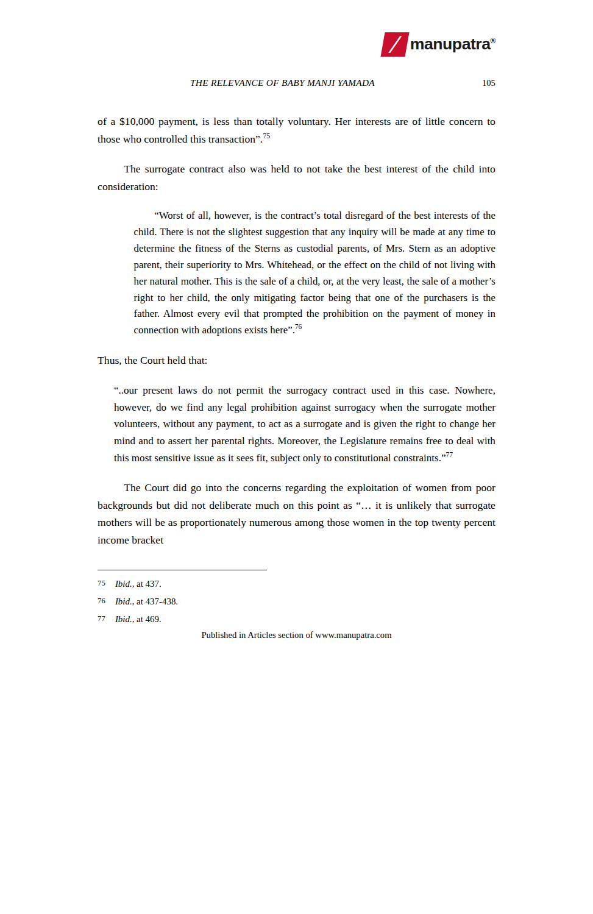╱manupatra®
THE RELEVANCE OF BABY MANJI YAMADA 105
of a $10,000 payment, is less than totally voluntary. Her interests are of little concern to those who controlled this transaction”.75
The surrogate contract also was held to not take the best interest of the child into consideration:
“Worst of all, however, is the contract’s total disregard of the best interests of the child. There is not the slightest suggestion that any inquiry will be made at any time to determine the fitness of the Sterns as custodial parents, of Mrs. Stern as an adoptive parent, their superiority to Mrs. Whitehead, or the effect on the child of not living with her natural mother. This is the sale of a child, or, at the very least, the sale of a mother’s right to her child, the only mitigating factor being that one of the purchasers is the father. Almost every evil that prompted the prohibition on the payment of money in connection with adoptions exists here”.76
Thus, the Court held that:
“..our present laws do not permit the surrogacy contract used in this case. Nowhere, however, do we find any legal prohibition against surrogacy when the surrogate mother volunteers, without any payment, to act as a surrogate and is given the right to change her mind and to assert her parental rights. Moreover, the Legislature remains free to deal with this most sensitive issue as it sees fit, subject only to constitutional constraints.”77
The Court did go into the concerns regarding the exploitation of women from poor backgrounds but did not deliberate much on this point as “… it is unlikely that surrogate mothers will be as proportionately numerous among those women in the top twenty percent income bracket
75
Ibid., at 437.
76
Ibid., at 437-438.
77
Ibid., at 469.
Published in Articles section of www.manupatra.com